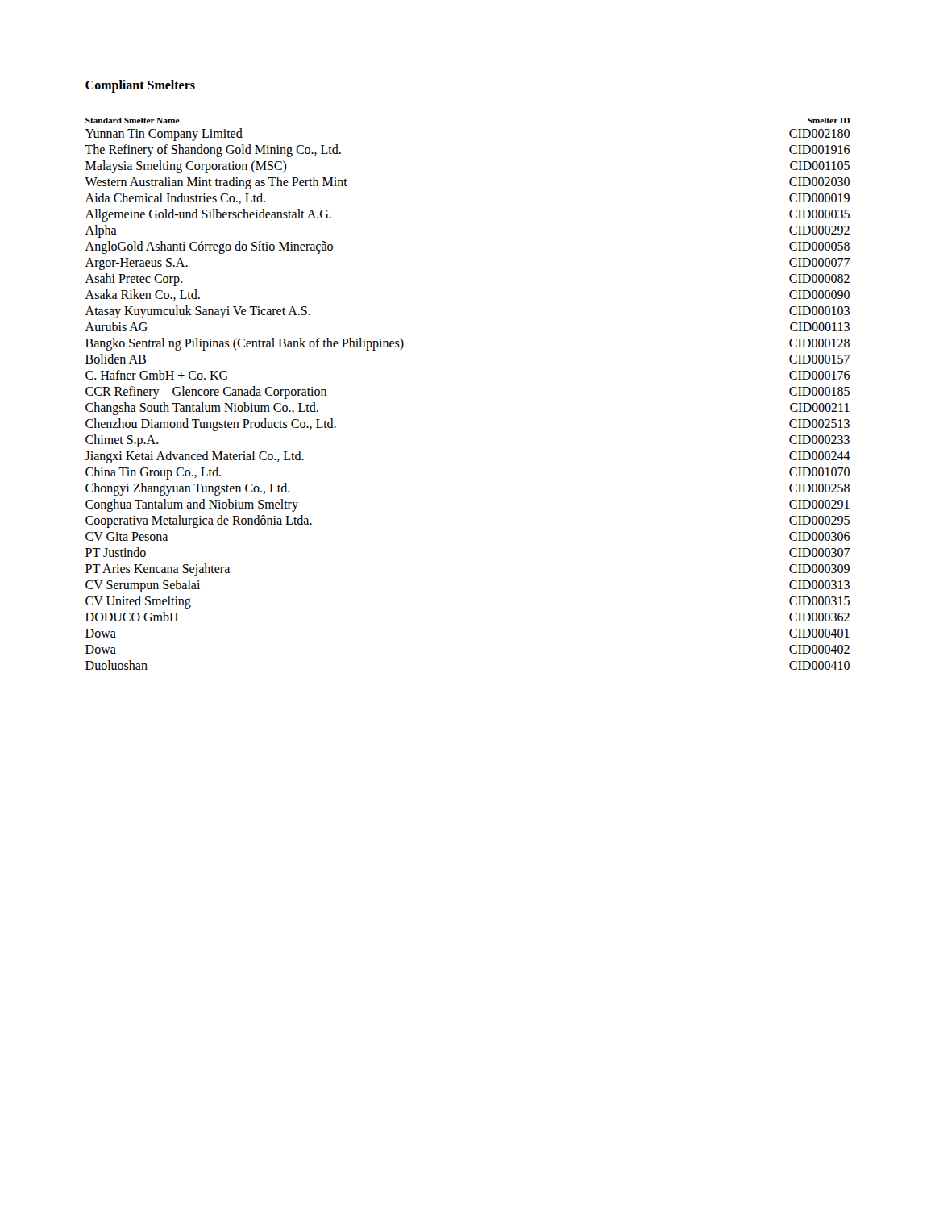Compliant Smelters
| Standard Smelter Name | Smelter ID |
| --- | --- |
| Yunnan Tin Company Limited | CID002180 |
| The Refinery of Shandong Gold Mining Co., Ltd. | CID001916 |
| Malaysia Smelting Corporation (MSC) | CID001105 |
| Western Australian Mint trading as The Perth Mint | CID002030 |
| Aida Chemical Industries Co., Ltd. | CID000019 |
| Allgemeine Gold-und Silberscheideanstalt A.G. | CID000035 |
| Alpha | CID000292 |
| AngloGold Ashanti Córrego do Sítio Mineração | CID000058 |
| Argor-Heraeus S.A. | CID000077 |
| Asahi Pretec Corp. | CID000082 |
| Asaka Riken Co., Ltd. | CID000090 |
| Atasay Kuyumculuk Sanayi Ve Ticaret A.S. | CID000103 |
| Aurubis AG | CID000113 |
| Bangko Sentral ng Pilipinas (Central Bank of the Philippines) | CID000128 |
| Boliden AB | CID000157 |
| C. Hafner GmbH + Co. KG | CID000176 |
| CCR Refinery—Glencore Canada Corporation | CID000185 |
| Changsha South Tantalum Niobium Co., Ltd. | CID000211 |
| Chenzhou Diamond Tungsten Products Co., Ltd. | CID002513 |
| Chimet S.p.A. | CID000233 |
| Jiangxi Ketai Advanced Material Co., Ltd. | CID000244 |
| China Tin Group Co., Ltd. | CID001070 |
| Chongyi Zhangyuan Tungsten Co., Ltd. | CID000258 |
| Conghua Tantalum and Niobium Smeltry | CID000291 |
| Cooperativa Metalurgica de Rondônia Ltda. | CID000295 |
| CV Gita Pesona | CID000306 |
| PT Justindo | CID000307 |
| PT Aries Kencana Sejahtera | CID000309 |
| CV Serumpun Sebalai | CID000313 |
| CV United Smelting | CID000315 |
| DODUCO GmbH | CID000362 |
| Dowa | CID000401 |
| Dowa | CID000402 |
| Duoluoshan | CID000410 |